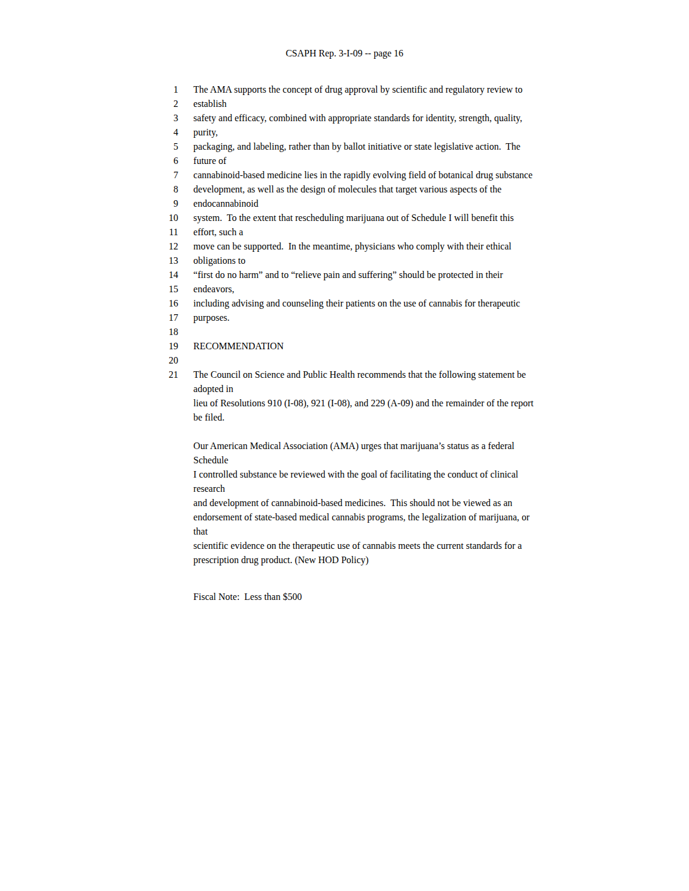CSAPH Rep. 3-I-09 -- page 16
1 2 3 4 5 6 7 8 9 10 11 12 13 14 15 16 17 18 19 20 21
The AMA supports the concept of drug approval by scientific and regulatory review to establish
safety and efficacy, combined with appropriate standards for identity, strength, quality, purity,
packaging, and labeling, rather than by ballot initiative or state legislative action. The future of
cannabinoid-based medicine lies in the rapidly evolving field of botanical drug substance
development, as well as the design of molecules that target various aspects of the endocannabinoid
system. To the extent that rescheduling marijuana out of Schedule I will benefit this effort, such a
move can be supported. In the meantime, physicians who comply with their ethical obligations to
“first do no harm” and to “relieve pain and suffering” should be protected in their endeavors,
including advising and counseling their patients on the use of cannabis for therapeutic purposes.
RECOMMENDATION
The Council on Science and Public Health recommends that the following statement be adopted in
lieu of Resolutions 910 (I-08), 921 (I-08), and 229 (A-09) and the remainder of the report be filed.
Our American Medical Association (AMA) urges that marijuana’s status as a federal Schedule
I controlled substance be reviewed with the goal of facilitating the conduct of clinical research
and development of cannabinoid-based medicines. This should not be viewed as an
endorsement of state-based medical cannabis programs, the legalization of marijuana, or that
scientific evidence on the therapeutic use of cannabis meets the current standards for a
prescription drug product. (New HOD Policy)
Fiscal Note: Less than $500